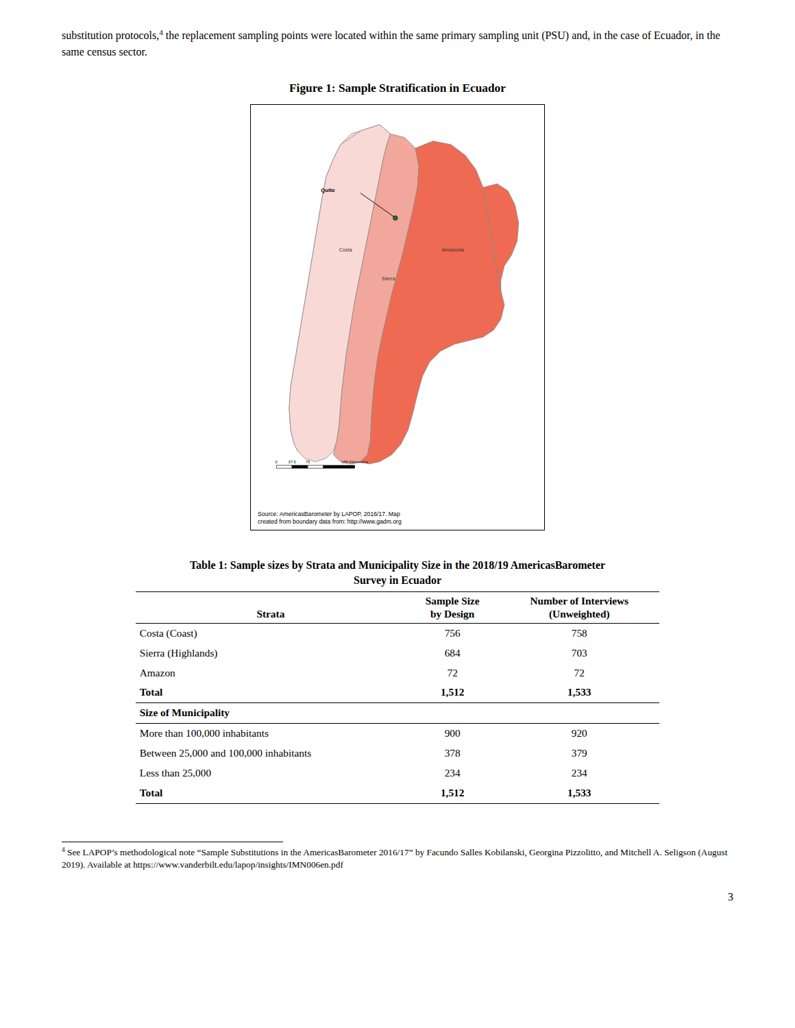substitution protocols,4 the replacement sampling points were located within the same primary sampling unit (PSU) and, in the case of Ecuador, in the same census sector.
Figure 1: Sample Stratification in Ecuador
Quito Costa Sierra Amazonia 0 37.5 75 150 Kilometers
Source: AmericasBarometer by LAPOP, 2016/17. Map
created from boundary data from: http://www.gadm.org
Table 1: Sample sizes by Strata and Municipality Size in the 2018/19 AmericasBarometer
Survey in Ecuador
| Strata | Sample Size by Design | Number of Interviews (Unweighted) |
| --- | --- | --- |
| Costa (Coast) | 756 | 758 |
| Sierra (Highlands) | 684 | 703 |
| Amazon | 72 | 72 |
| Total | 1,512 | 1,533 |
| Size of Municipality |
| More than 100,000 inhabitants | 900 | 920 |
| Between 25,000 and 100,000 inhabitants | 378 | 379 |
| Less than 25,000 | 234 | 234 |
| Total | 1,512 | 1,533 |
4 See LAPOP’s methodological note “Sample Substitutions in the AmericasBarometer 2016/17” by Facundo Salles Kobilanski, Georgina Pizzolitto, and Mitchell A. Seligson (August 2019). Available at https://www.vanderbilt.edu/lapop/insights/IMN006en.pdf
3